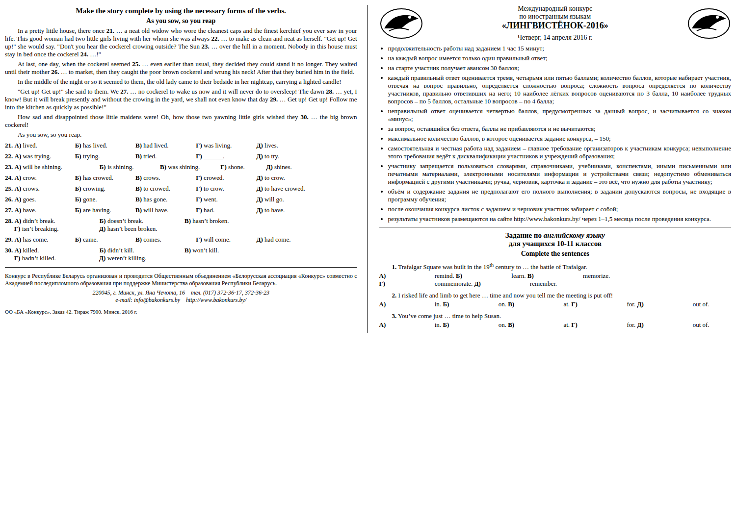Make the story complete by using the necessary forms of the verbs.
As you sow, so you reap
In a pretty little house, there once 21. … a neat old widow who wore the cleanest caps and the finest kerchief you ever saw in your life. This good woman had two little girls living with her whom she was always 22. … to make as clean and neat as herself. "Get up! Get up!" she would say. "Don't you hear the cockerel crowing outside? The Sun 23. … over the hill in a moment. Nobody in this house must stay in bed once the cockerel 24. …!"
At last, one day, when the cockerel seemed 25. … even earlier than usual, they decided they could stand it no longer. They waited until their mother 26. … to market, then they caught the poor brown cockerel and wrung his neck! After that they buried him in the field.
In the middle of the night or so it seemed to them, the old lady came to their bedside in her nightcap, carrying a lighted candle!
"Get up! Get up!" she said to them. We 27. … no cockerel to wake us now and it will never do to oversleep! The dawn 28. … yet, I know! But it will break presently and without the crowing in the yard, we shall not even know that day 29. … Get up! Get up! Follow me into the kitchen as quickly as possible!"
How sad and disappointed those little maidens were! Oh, how those two yawning little girls wished they 30. … the big brown cockerel!
As you sow, so you reap.
21. А) lived. Б) has lived. В) had lived. Г) was living. Д) lives.
22. А) was trying. Б) trying. В) tried. Г) ______. Д) to try.
23. А) will be shining. Б) is shining. В) was shining. Г) shone. Д) shines.
24. А) crow. Б) has crowed. В) crows. Г) crowed. Д) to crow.
25. А) crows. Б) crowing. В) to crowed. Г) to crow. Д) to have crowed.
26. А) goes. Б) gone. В) has gone. Г) went. Д) will go.
27. А) have. Б) are having. В) will have. Г) had. Д) to have.
28. А) didn’t break. Б) doesn’t break. В) hasn’t broken.
Г) isn’t breaking. Д) hasn’t been broken.
29. А) has come. Б) came. В) comes. Г) will come. Д) had come.
30. А) killed. Б) didn’t kill. В) won’t kill.
Г) hadn’t killed. Д) weren’t killing.
Конкурс в Республике Беларусь организован и проводится Общественным объединением «Белорусская ассоциация «Конкурс» совместно с Академией последипломного образования при поддержке Министерства образования Республики Беларусь.
220045, г. Минск, ул. Яна Чечота, 16 тел. (017) 372-36-17, 372-36-23
e-mail: info@bakonkurs.by http://www.bakonkurs.by/
ОО «БА «Конкурс». Заказ 42. Тираж 7900. Минск. 2016 г.
Международный конкурс
по иностранным языкам
«ЛИНГВИСТЁНОК-2016»
Четверг, 14 апреля 2016 г.
продолжительность работы над заданием 1 час 15 минут;
на каждый вопрос имеется только один правильный ответ;
на старте участник получает авансом 30 баллов;
каждый правильный ответ оценивается тремя, четырьмя или пятью баллами; количество баллов, которые набирает участник, отвечая на вопрос правильно, определяется сложностью вопроса; сложность вопроса определяется по количеству участников, правильно ответивших на него; 10 наиболее лёгких вопросов оцениваются по 3 балла, 10 наиболее трудных вопросов – по 5 баллов, остальные 10 вопросов – по 4 балла;
неправильный ответ оценивается четвертью баллов, предусмотренных за данный вопрос, и засчитывается со знаком «минус»;
за вопрос, оставшийся без ответа, баллы не прибавляются и не вычитаются;
максимальное количество баллов, в которое оценивается задание конкурса, – 150;
самостоятельная и честная работа над заданием – главное требование организаторов к участникам конкурса; невыполнение этого требования ведёт к дисквалификации участников и учреждений образования;
участнику запрещается пользоваться словарями, справочниками, учебниками, конспектами, иными письменными или печатными материалами, электронными носителями информации и устройствами связи; недопустимо обмениваться информацией с другими участниками; ручка, черновик, карточка и задание – это всё, что нужно для работы участнику;
объём и содержание задания не предполагают его полного выполнения; в задании допускаются вопросы, не входящие в программу обучения;
после окончания конкурса листок с заданием и черновик участник забирает с собой;
результаты участников размещаются на сайте http://www.bakonkurs.by/ через 1–1,5 месяца после проведения конкурса.
Задание по английскому языку
для учащихся 10-11 классов
Complete the sentences
1. Trafalgar Square was built in the 19th century to … the battle of Trafalgar.
А) remind. Б) learn. В) memorize.
Г) commemorate. Д) remember.
2. I risked life and limb to get here … time and now you tell me the meeting is put off!
А) in. Б) on. В) at. Г) for. Д) out of.
3. You’ve come just … time to help Susan.
А) in. Б) on. В) at. Г) for. Д) out of.